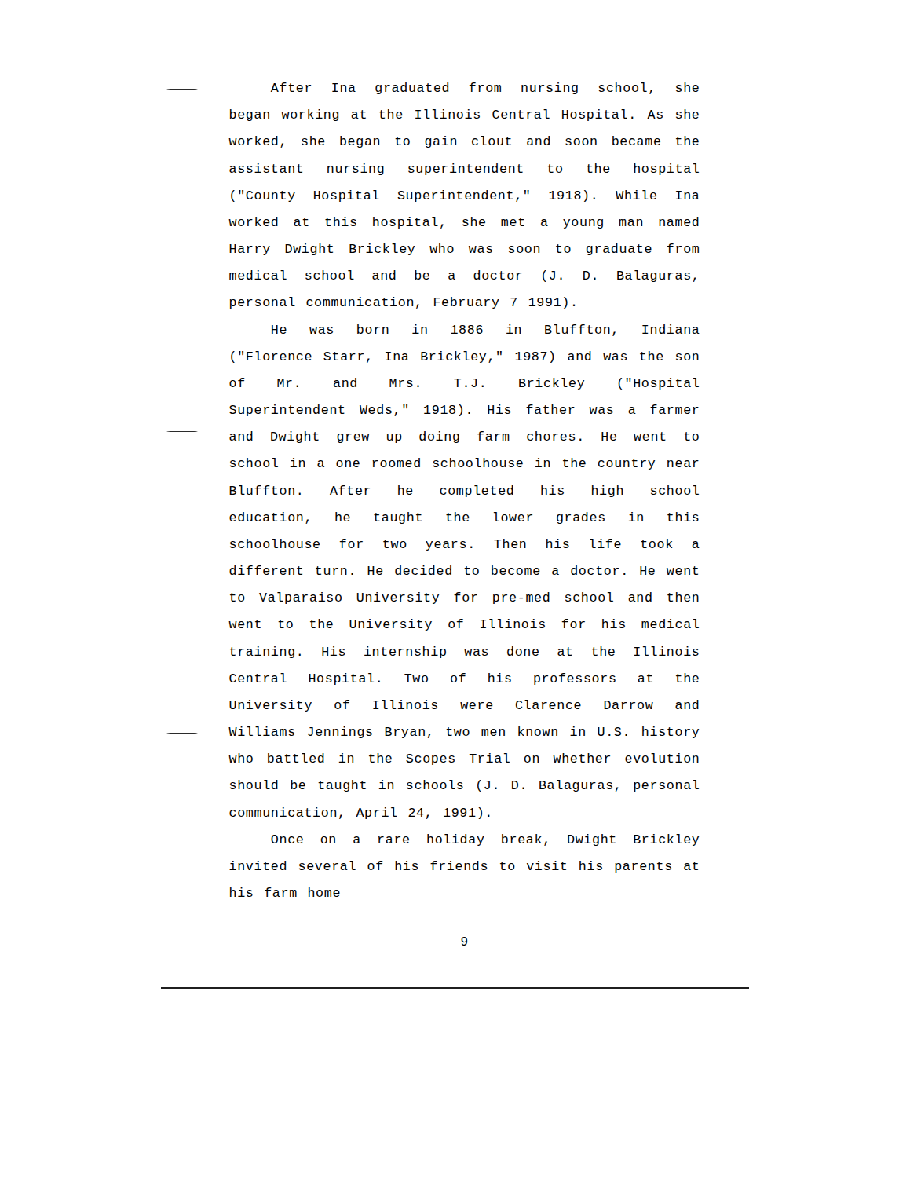After Ina graduated from nursing school, she began working at the Illinois Central Hospital. As she worked, she began to gain clout and soon became the assistant nursing superintendent to the hospital ("County Hospital Superintendent," 1918). While Ina worked at this hospital, she met a young man named Harry Dwight Brickley who was soon to graduate from medical school and be a doctor (J. D. Balaguras, personal communication, February 7 1991).
He was born in 1886 in Bluffton, Indiana ("Florence Starr, Ina Brickley," 1987) and was the son of Mr. and Mrs. T.J. Brickley ("Hospital Superintendent Weds," 1918). His father was a farmer and Dwight grew up doing farm chores. He went to school in a one roomed schoolhouse in the country near Bluffton. After he completed his high school education, he taught the lower grades in this schoolhouse for two years. Then his life took a different turn. He decided to become a doctor. He went to Valparaiso University for pre-med school and then went to the University of Illinois for his medical training. His internship was done at the Illinois Central Hospital. Two of his professors at the University of Illinois were Clarence Darrow and Williams Jennings Bryan, two men known in U.S. history who battled in the Scopes Trial on whether evolution should be taught in schools (J. D. Balaguras, personal communication, April 24, 1991).
Once on a rare holiday break, Dwight Brickley invited several of his friends to visit his parents at his farm home
9